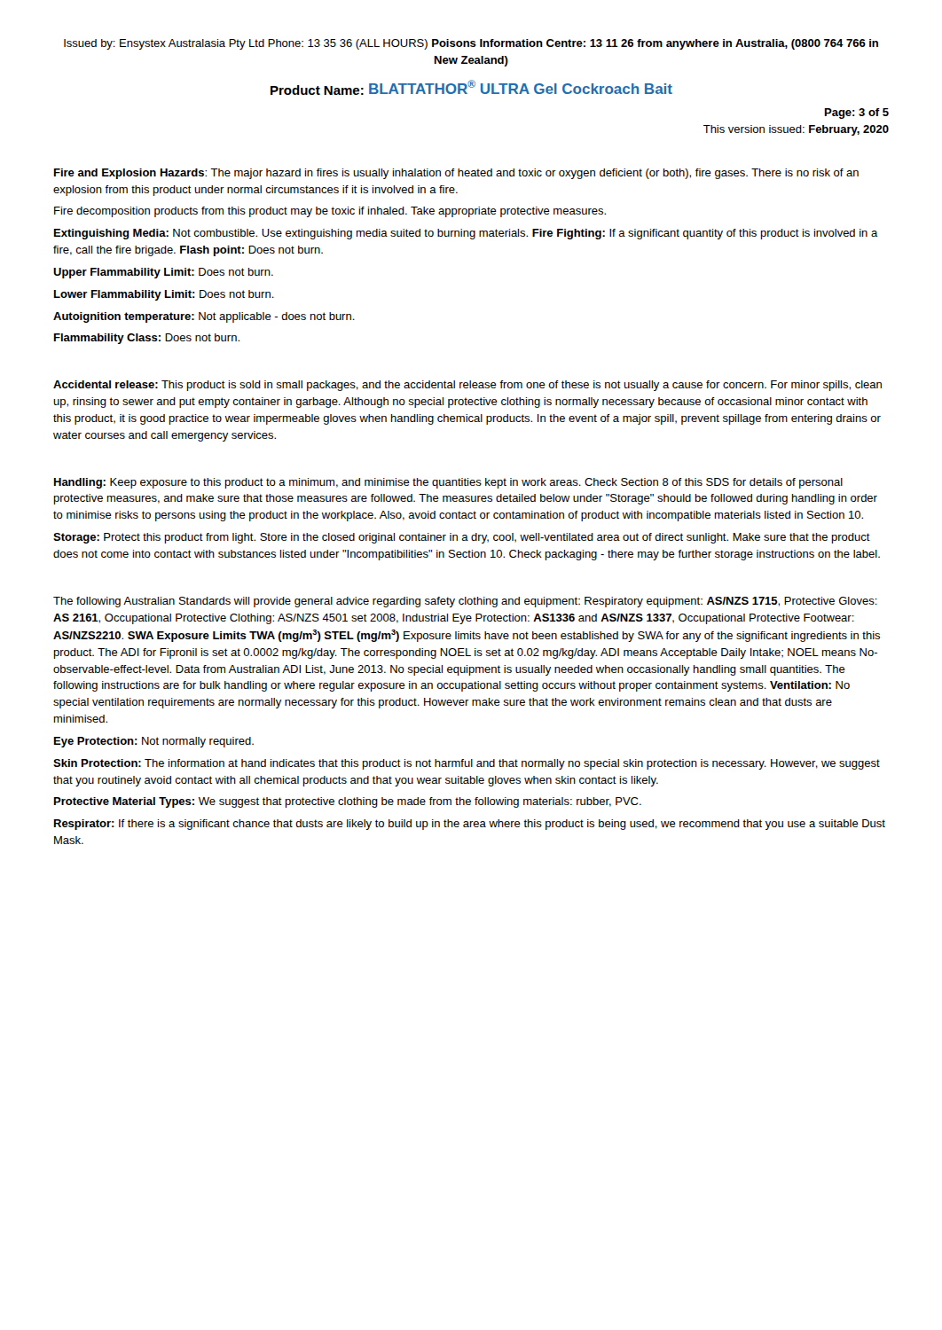Issued by: Ensystex Australasia Pty Ltd Phone: 13 35 36 (ALL HOURS) Poisons Information Centre: 13 11 26 from anywhere in Australia, (0800 764 766 in New Zealand)
Product Name: BLATTATHOR® ULTRA Gel Cockroach Bait
Page: 3 of 5
This version issued: February, 2020
Fire and Explosion Hazards: The major hazard in fires is usually inhalation of heated and toxic or oxygen deficient (or both), fire gases. There is no risk of an explosion from this product under normal circumstances if it is involved in a fire.
Fire decomposition products from this product may be toxic if inhaled. Take appropriate protective measures.
Extinguishing Media: Not combustible. Use extinguishing media suited to burning materials. Fire Fighting: If a significant quantity of this product is involved in a fire, call the fire brigade. Flash point: Does not burn.
Upper Flammability Limit: Does not burn.
Lower Flammability Limit: Does not burn.
Autoignition temperature: Not applicable - does not burn.
Flammability Class: Does not burn.
Accidental release: This product is sold in small packages, and the accidental release from one of these is not usually a cause for concern. For minor spills, clean up, rinsing to sewer and put empty container in garbage. Although no special protective clothing is normally necessary because of occasional minor contact with this product, it is good practice to wear impermeable gloves when handling chemical products. In the event of a major spill, prevent spillage from entering drains or water courses and call emergency services.
Handling: Keep exposure to this product to a minimum, and minimise the quantities kept in work areas. Check Section 8 of this SDS for details of personal protective measures, and make sure that those measures are followed. The measures detailed below under "Storage" should be followed during handling in order to minimise risks to persons using the product in the workplace. Also, avoid contact or contamination of product with incompatible materials listed in Section 10.
Storage: Protect this product from light. Store in the closed original container in a dry, cool, well-ventilated area out of direct sunlight. Make sure that the product does not come into contact with substances listed under "Incompatibilities" in Section 10. Check packaging - there may be further storage instructions on the label.
The following Australian Standards will provide general advice regarding safety clothing and equipment: Respiratory equipment: AS/NZS 1715, Protective Gloves: AS 2161, Occupational Protective Clothing: AS/NZS 4501 set 2008, Industrial Eye Protection: AS1336 and AS/NZS 1337, Occupational Protective Footwear: AS/NZS2210. SWA Exposure Limits TWA (mg/m3) STEL (mg/m3) Exposure limits have not been established by SWA for any of the significant ingredients in this product. The ADI for Fipronil is set at 0.0002 mg/kg/day. The corresponding NOEL is set at 0.02 mg/kg/day. ADI means Acceptable Daily Intake; NOEL means No-observable-effect-level. Data from Australian ADI List, June 2013. No special equipment is usually needed when occasionally handling small quantities. The following instructions are for bulk handling or where regular exposure in an occupational setting occurs without proper containment systems. Ventilation: No special ventilation requirements are normally necessary for this product. However make sure that the work environment remains clean and that dusts are minimised.
Eye Protection: Not normally required.
Skin Protection: The information at hand indicates that this product is not harmful and that normally no special skin protection is necessary. However, we suggest that you routinely avoid contact with all chemical products and that you wear suitable gloves when skin contact is likely.
Protective Material Types: We suggest that protective clothing be made from the following materials: rubber, PVC.
Respirator: If there is a significant chance that dusts are likely to build up in the area where this product is being used, we recommend that you use a suitable Dust Mask.